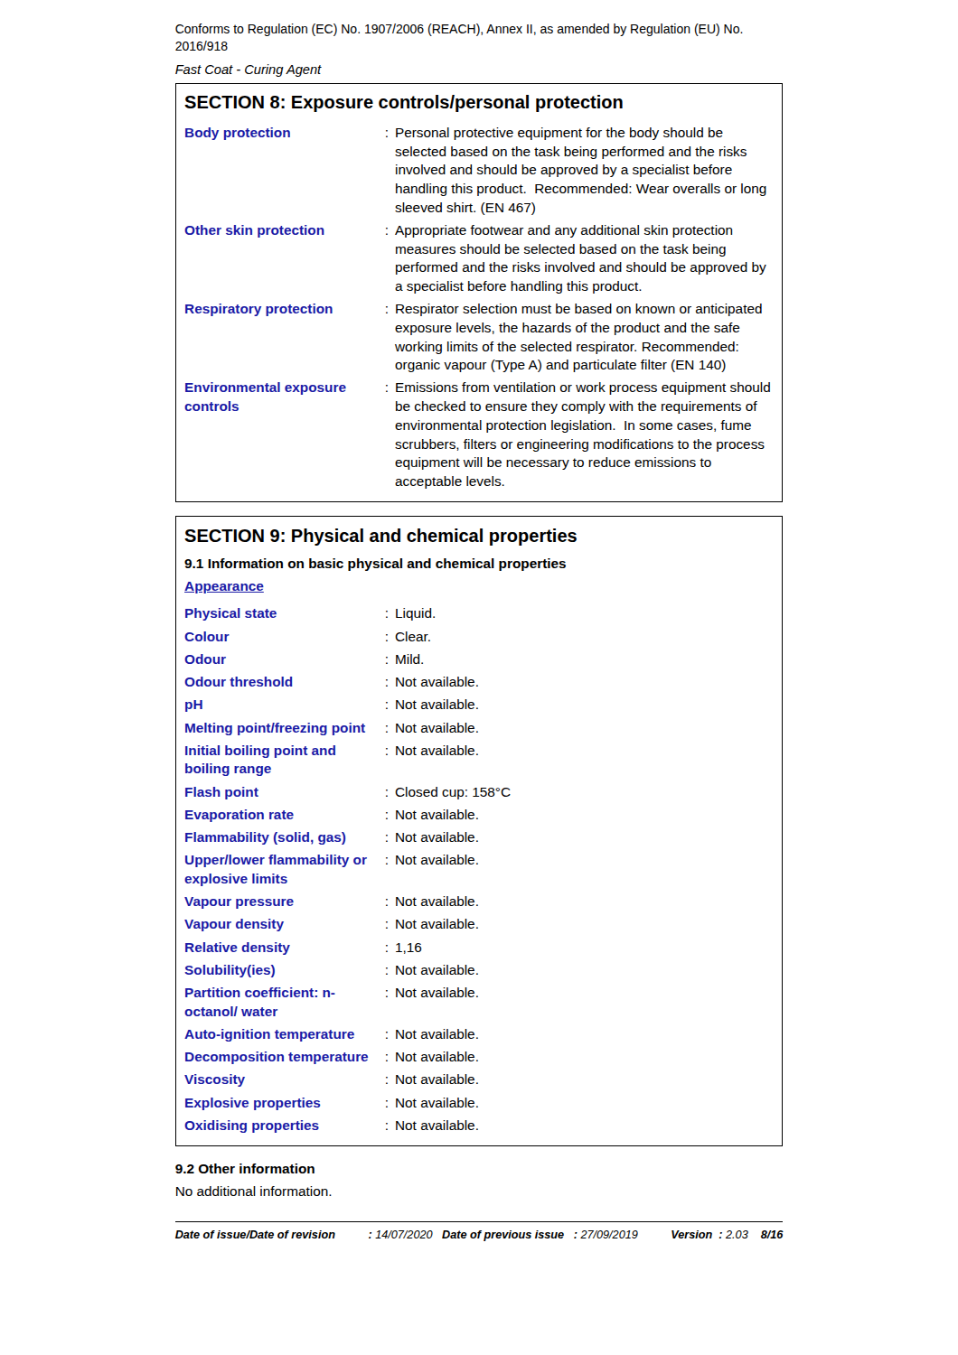Conforms to Regulation (EC) No. 1907/2006 (REACH), Annex II, as amended by Regulation (EU) No. 2016/918
Fast Coat - Curing Agent
SECTION 8: Exposure controls/personal protection
| Body protection | : | Personal protective equipment for the body should be selected based on the task being performed and the risks involved and should be approved by a specialist before handling this product. Recommended: Wear overalls or long sleeved shirt. (EN 467) |
| Other skin protection | : | Appropriate footwear and any additional skin protection measures should be selected based on the task being performed and the risks involved and should be approved by a specialist before handling this product. |
| Respiratory protection | : | Respirator selection must be based on known or anticipated exposure levels, the hazards of the product and the safe working limits of the selected respirator. Recommended: organic vapour (Type A) and particulate filter (EN 140) |
| Environmental exposure controls | : | Emissions from ventilation or work process equipment should be checked to ensure they comply with the requirements of environmental protection legislation. In some cases, fume scrubbers, filters or engineering modifications to the process equipment will be necessary to reduce emissions to acceptable levels. |
SECTION 9: Physical and chemical properties
9.1 Information on basic physical and chemical properties
Appearance
| Physical state | : | Liquid. |
| Colour | : | Clear. |
| Odour | : | Mild. |
| Odour threshold | : | Not available. |
| pH | : | Not available. |
| Melting point/freezing point | : | Not available. |
| Initial boiling point and boiling range | : | Not available. |
| Flash point | : | Closed cup: 158°C |
| Evaporation rate | : | Not available. |
| Flammability (solid, gas) | : | Not available. |
| Upper/lower flammability or explosive limits | : | Not available. |
| Vapour pressure | : | Not available. |
| Vapour density | : | Not available. |
| Relative density | : | 1,16 |
| Solubility(ies) | : | Not available. |
| Partition coefficient: n-octanol/ water | : | Not available. |
| Auto-ignition temperature | : | Not available. |
| Decomposition temperature | : | Not available. |
| Viscosity | : | Not available. |
| Explosive properties | : | Not available. |
| Oxidising properties | : | Not available. |
9.2 Other information
No additional information.
Date of issue/Date of revision : 14/07/2020 Date of previous issue : 27/09/2019 Version : 2.03 8/16